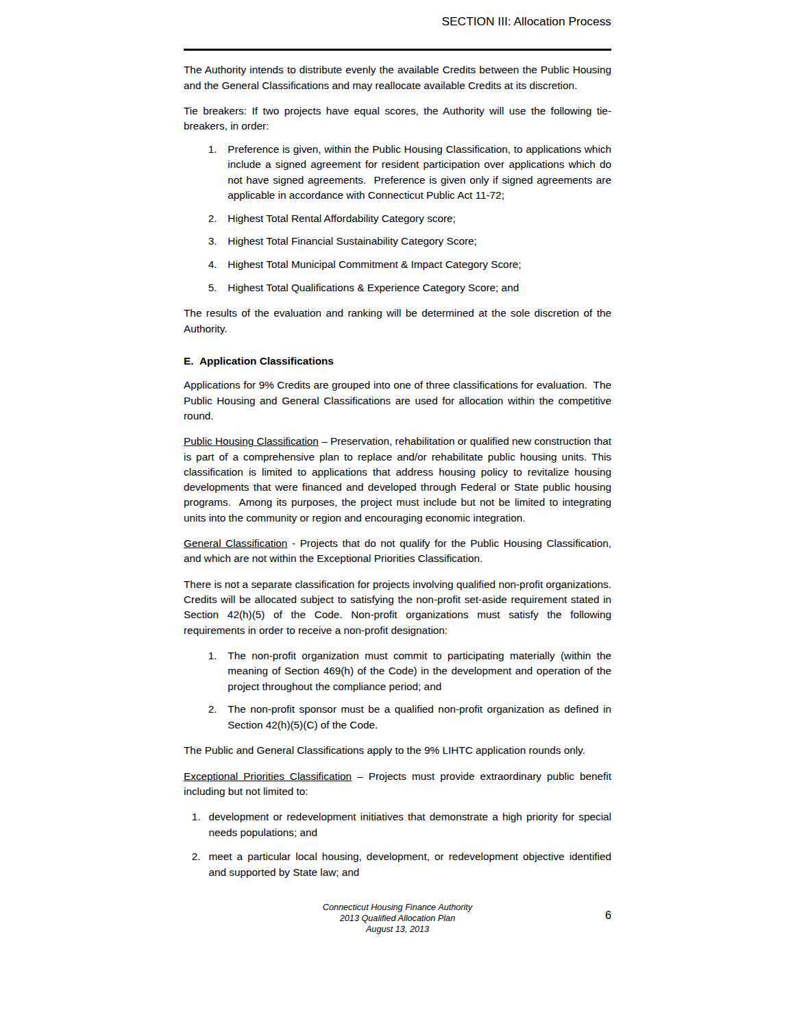SECTION III: Allocation Process
The Authority intends to distribute evenly the available Credits between the Public Housing and the General Classifications and may reallocate available Credits at its discretion.
Tie breakers: If two projects have equal scores, the Authority will use the following tie-breakers, in order:
Preference is given, within the Public Housing Classification, to applications which include a signed agreement for resident participation over applications which do not have signed agreements. Preference is given only if signed agreements are applicable in accordance with Connecticut Public Act 11-72;
Highest Total Rental Affordability Category score;
Highest Total Financial Sustainability Category Score;
Highest Total Municipal Commitment & Impact Category Score;
Highest Total Qualifications & Experience Category Score; and
The results of the evaluation and ranking will be determined at the sole discretion of the Authority.
E. Application Classifications
Applications for 9% Credits are grouped into one of three classifications for evaluation. The Public Housing and General Classifications are used for allocation within the competitive round.
Public Housing Classification – Preservation, rehabilitation or qualified new construction that is part of a comprehensive plan to replace and/or rehabilitate public housing units. This classification is limited to applications that address housing policy to revitalize housing developments that were financed and developed through Federal or State public housing programs. Among its purposes, the project must include but not be limited to integrating units into the community or region and encouraging economic integration.
General Classification - Projects that do not qualify for the Public Housing Classification, and which are not within the Exceptional Priorities Classification.
There is not a separate classification for projects involving qualified non-profit organizations. Credits will be allocated subject to satisfying the non-profit set-aside requirement stated in Section 42(h)(5) of the Code. Non-profit organizations must satisfy the following requirements in order to receive a non-profit designation:
The non-profit organization must commit to participating materially (within the meaning of Section 469(h) of the Code) in the development and operation of the project throughout the compliance period; and
The non-profit sponsor must be a qualified non-profit organization as defined in Section 42(h)(5)(C) of the Code.
The Public and General Classifications apply to the 9% LIHTC application rounds only.
Exceptional Priorities Classification – Projects must provide extraordinary public benefit including but not limited to:
development or redevelopment initiatives that demonstrate a high priority for special needs populations; and
meet a particular local housing, development, or redevelopment objective identified and supported by State law; and
Connecticut Housing Finance Authority
2013 Qualified Allocation Plan
August 13, 2013
6